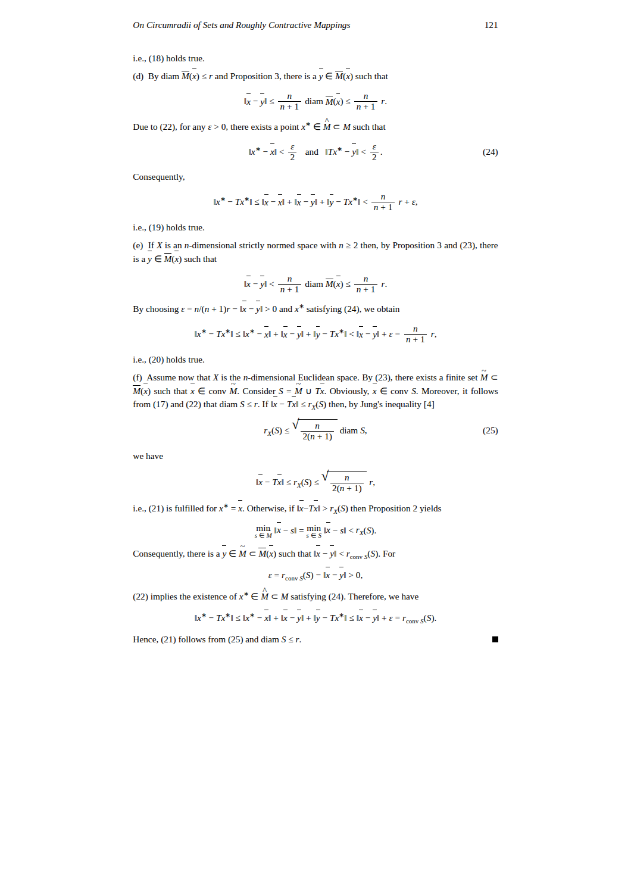On Circumradii of Sets and Roughly Contractive Mappings 121
i.e., (18) holds true.
(d) By diam M(x) ≤ r and Proposition 3, there is a y ∈ M(x) such that
‖x − y‖ ≤ nn + 1 diam M(x) ≤ nn + 1 r.
Due to (22), for any ε > 0, there exists a point x∗ ∈ M ⊂ M such that
‖x∗ − x‖ < ε 2 and ‖Tx∗ − y‖ < ε 2. (24)
Consequently,
‖x∗ − Tx∗‖ ≤ ‖x − x‖ + ‖x − y‖ + ‖y − Tx∗‖ < nn + 1 r + ε,
i.e., (19) holds true.
(e) If X is an n-dimensional strictly normed space with n ≥ 2 then, by Proposition 3 and (23), there is a y ∈ M(x) such that
‖x − y‖ < nn + 1 diam M(x) ≤ nn + 1 r.
By choosing ε = n/(n + 1)r − ‖x − y‖ > 0 and x∗ satisfying (24), we obtain
‖x∗ − Tx∗‖ ≤ ‖x∗ − x‖ + ‖x − y‖ + ‖y − Tx∗‖ < ‖x − y‖ + ε = nn + 1 r,
i.e., (20) holds true.
(f) Assume now that X is the n-dimensional Euclidean space. By (23), there exists a finite set M ⊂ M(x) such that x ∈ conv M. Consider S = M ∪ Tx. Obviously, x ∈ conv S. Moreover, it follows from (17) and (22) that diam S ≤ r. If ‖x − Tx‖ ≤ rX(S) then, by Jung's inequality [4]
rX(S) ≤ n 2(n + 1) diam S, (25)
we have
‖x − Tx‖ ≤ rX(S) ≤ n 2(n + 1) r,
i.e., (21) is fulfilled for x∗ = x. Otherwise, if ‖x−Tx‖ > rX(S) then Proposition 2 yields
min s ∈ M ‖x − s‖ = min s ∈ S ‖x − s‖ < rX(S).
Consequently, there is a y ∈ M ⊂ M(x) such that ‖x − y‖ < rconv S(S). For
ε = rconv S(S) − ‖x − y‖ > 0,
(22) implies the existence of x∗ ∈ M ⊂ M satisfying (24). Therefore, we have
‖x∗ − Tx∗‖ ≤ ‖x∗ − x‖ + ‖x − y‖ + ‖y − Tx∗‖ ≤ ‖x − y‖ + ε = rconv S(S).
Hence, (21) follows from (25) and diam S ≤ r.